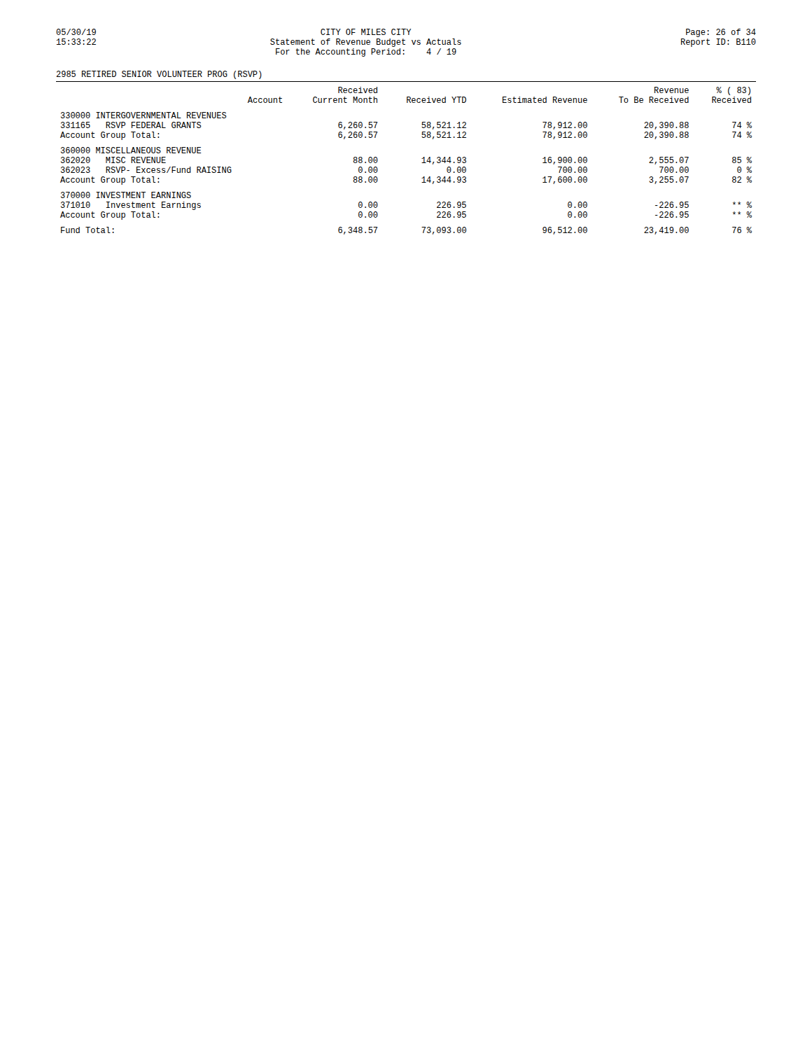| 05/30/19 | CITY OF MILES CITY | Page: 26 of 34 |
| 15:33:22 | Statement of Revenue Budget vs Actuals | Report ID: B110 |
| | For the Accounting Period: 4 / 19 | |
2985 RETIRED SENIOR VOLUNTEER PROG (RSVP)
| | Received | | | Revenue | % ( 83) |
| --- | --- | --- | --- | --- | --- |
| Account | Current Month | Received YTD | Estimated Revenue | To Be Received | Received |
| 330000 INTERGOVERNMENTAL REVENUES | | | | | |
| 331165 RSVP FEDERAL GRANTS | 6,260.57 | 58,521.12 | 78,912.00 | 20,390.88 | 74 % |
| Account Group Total: | 6,260.57 | 58,521.12 | 78,912.00 | 20,390.88 | 74 % |
| 360000 MISCELLANEOUS REVENUE | | | | | |
| 362020 MISC REVENUE | 88.00 | 14,344.93 | 16,900.00 | 2,555.07 | 85 % |
| 362023 RSVP- Excess/Fund RAISING | 0.00 | 0.00 | 700.00 | 700.00 | 0 % |
| Account Group Total: | 88.00 | 14,344.93 | 17,600.00 | 3,255.07 | 82 % |
| 370000 INVESTMENT EARNINGS | | | | | |
| 371010 Investment Earnings | 0.00 | 226.95 | 0.00 | -226.95 | ** % |
| Account Group Total: | 0.00 | 226.95 | 0.00 | -226.95 | ** % |
| Fund Total: | 6,348.57 | 73,093.00 | 96,512.00 | 23,419.00 | 76 % |